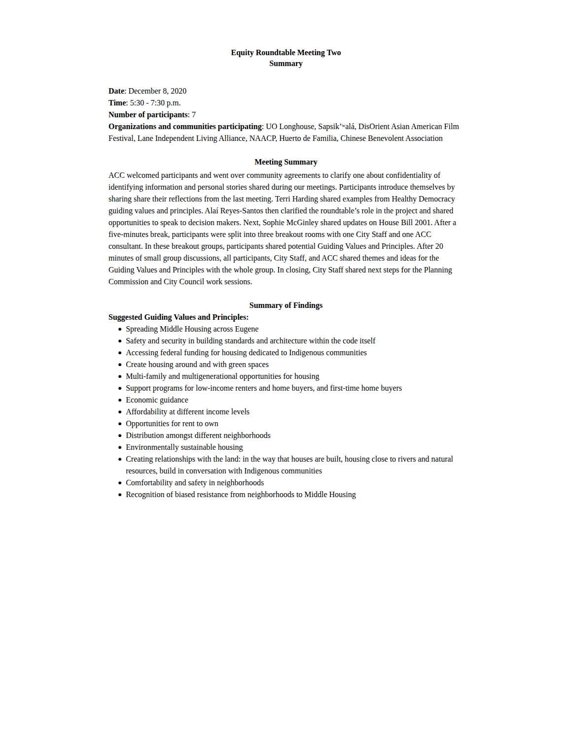Equity Roundtable Meeting Two
Summary
Date: December 8, 2020
Time: 5:30 - 7:30 p.m.
Number of participants: 7
Organizations and communities participating: UO Longhouse, Sapsikʼʷalá, DisOrient Asian American Film Festival, Lane Independent Living Alliance, NAACP, Huerto de Familia, Chinese Benevolent Association
Meeting Summary
ACC welcomed participants and went over community agreements to clarify one about confidentiality of identifying information and personal stories shared during our meetings. Participants introduce themselves by sharing share their reflections from the last meeting. Terri Harding shared examples from Healthy Democracy guiding values and principles. Alaí Reyes-Santos then clarified the roundtable’s role in the project and shared opportunities to speak to decision makers. Next, Sophie McGinley shared updates on House Bill 2001. After a five-minutes break, participants were split into three breakout rooms with one City Staff and one ACC consultant. In these breakout groups, participants shared potential Guiding Values and Principles. After 20 minutes of small group discussions, all participants, City Staff, and ACC shared themes and ideas for the Guiding Values and Principles with the whole group. In closing, City Staff shared next steps for the Planning Commission and City Council work sessions.
Summary of Findings
Suggested Guiding Values and Principles:
Spreading Middle Housing across Eugene
Safety and security in building standards and architecture within the code itself
Accessing federal funding for housing dedicated to Indigenous communities
Create housing around and with green spaces
Multi-family and multigenerational opportunities for housing
Support programs for low-income renters and home buyers, and first-time home buyers
Economic guidance
Affordability at different income levels
Opportunities for rent to own
Distribution amongst different neighborhoods
Environmentally sustainable housing
Creating relationships with the land: in the way that houses are built, housing close to rivers and natural resources, build in conversation with Indigenous communities
Comfortability and safety in neighborhoods
Recognition of biased resistance from neighborhoods to Middle Housing